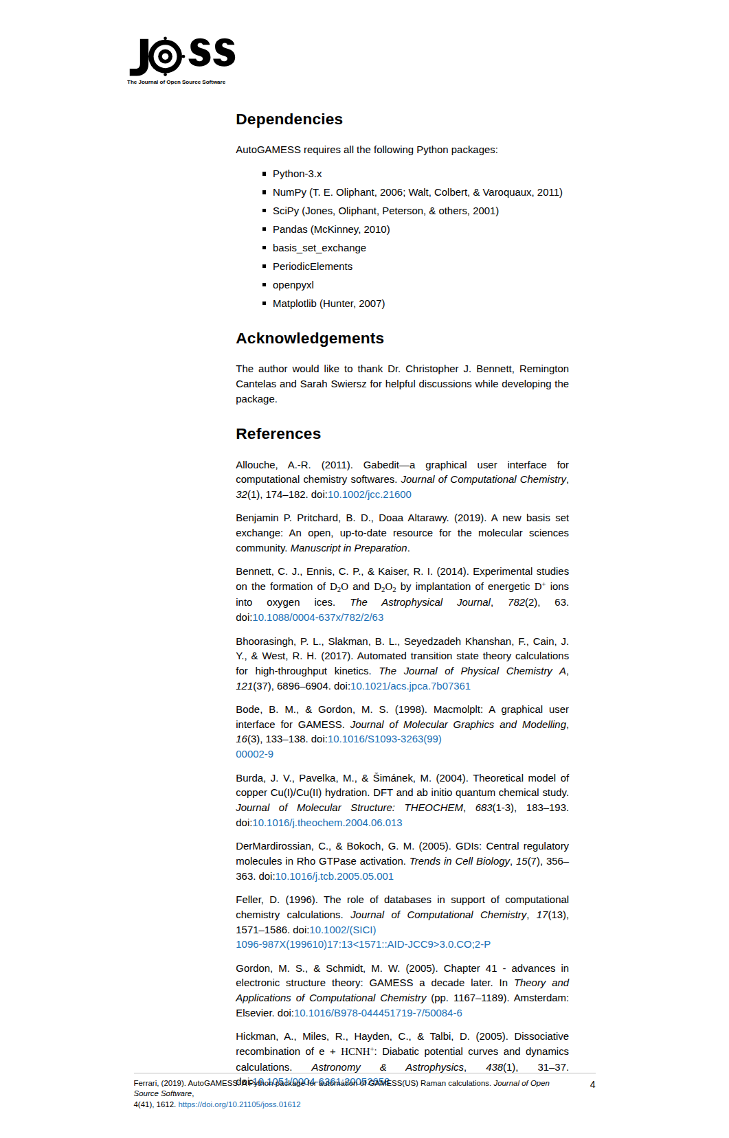The Journal of Open Source Software
Dependencies
AutoGAMESS requires all the following Python packages:
Python-3.x
NumPy (T. E. Oliphant, 2006; Walt, Colbert, & Varoquaux, 2011)
SciPy (Jones, Oliphant, Peterson, & others, 2001)
Pandas (McKinney, 2010)
basis_set_exchange
PeriodicElements
openpyxl
Matplotlib (Hunter, 2007)
Acknowledgements
The author would like to thank Dr. Christopher J. Bennett, Remington Cantelas and Sarah Swiersz for helpful discussions while developing the package.
References
Allouche, A.-R. (2011). Gabedit—a graphical user interface for computational chemistry softwares. Journal of Computational Chemistry, 32(1), 174–182. doi:10.1002/jcc.21600
Benjamin P. Pritchard, B. D., Doaa Altarawy. (2019). A new basis set exchange: An open, up-to-date resource for the molecular sciences community. Manuscript in Preparation.
Bennett, C. J., Ennis, C. P., & Kaiser, R. I. (2014). Experimental studies on the formation of D2 O and D2 O2 by implantation of energetic D+ ions into oxygen ices. The Astrophysical Journal, 782(2), 63. doi:10.1088/0004-637x/782/2/63
Bhoorasingh, P. L., Slakman, B. L., Seyedzadeh Khanshan, F., Cain, J. Y., & West, R. H. (2017). Automated transition state theory calculations for high-throughput kinetics. The Journal of Physical Chemistry A, 121(37), 6896–6904. doi:10.1021/acs.jpca.7b07361
Bode, B. M., & Gordon, M. S. (1998). Macmolplt: A graphical user interface for GAMESS. Journal of Molecular Graphics and Modelling, 16(3), 133–138. doi:10.1016/S1093-3263(99)
00002-9
Burda, J. V., Pavelka, M., & Šimánek, M. (2004). Theoretical model of copper Cu(I)/Cu(II) hydration. DFT and ab initio quantum chemical study. Journal of Molecular Structure: THEOCHEM, 683(1-3), 183–193. doi:10.1016/j.theochem.2004.06.013
DerMardirossian, C., & Bokoch, G. M. (2005). GDIs: Central regulatory molecules in Rho GTPase activation. Trends in Cell Biology, 15(7), 356–363. doi:10.1016/j.tcb.2005.05.001
Feller, D. (1996). The role of databases in support of computational chemistry calculations. Journal of Computational Chemistry, 17(13), 1571–1586. doi:10.1002/(SICI)
1096-987X(199610)17:13<1571::AID-JCC9>3.0.CO;2-P
Gordon, M. S., & Schmidt, M. W. (2005). Chapter 41 - advances in electronic structure theory: GAMESS a decade later. In Theory and Applications of Computational Chemistry (pp. 1167–1189). Amsterdam: Elsevier. doi:10.1016/B978-044451719-7/50084-6
Hickman, A., Miles, R., Hayden, C., & Talbi, D. (2005). Dissociative recombination of e + HCNH+: Diabatic potential curves and dynamics calculations. Astronomy & Astrophysics, 438(1), 31–37. doi:10.1051/0004-6361:20052658
Ferrari, (2019). AutoGAMESS: A Python package for automation of GAMESS(US) Raman calculations. Journal of Open Source Software,
4(41), 1612. https://doi.org/10.21105/joss.01612
4